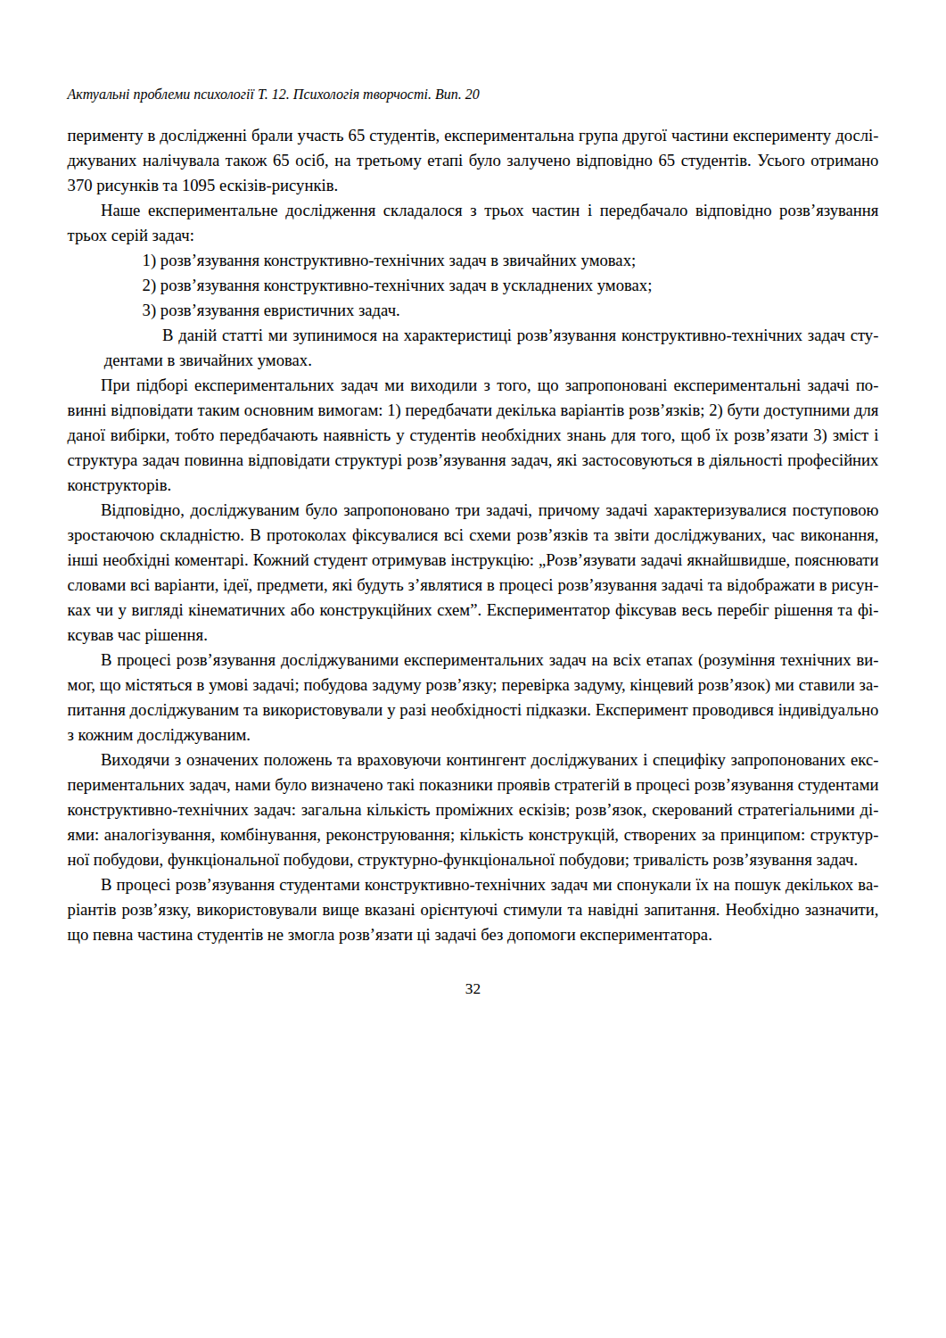Актуальні проблеми психології Т. 12. Психологія творчості. Вип. 20
перименту в дослідженні брали участь 65 студентів, експериментальна група другої частини експерименту досліджуваних налічувала також 65 осіб, на третьому етапі було залучено відповідно 65 студентів. Усього отримано 370 рисунків та 1095 ескізів-рисунків.
Наше експериментальне дослідження складалося з трьох частин і передбачало відповідно розв’язування трьох серій задач:
розв’язування конструктивно-технічних задач в звичайних умовах;
розв’язування конструктивно-технічних задач в ускладнених умовах;
розв’язування евристичних задач.
В даній статті ми зупинимося на характеристиці розв’язування конструктивно-технічних задач студентами в звичайних умовах.
При підборі експериментальних задач ми виходили з того, що запропоновані експериментальні задачі повинні відповідати таким основним вимогам: 1) передбачати декілька варіантів розв’язків; 2) бути доступними для даної вибірки, тобто передбачають наявність у студентів необхідних знань для того, щоб їх розв’язати 3) зміст і структура задач повинна відповідати структурі розв’язування задач, які застосовуються в діяльності професійних конструкторів.
Відповідно, досліджуваним було запропоновано три задачі, причому задачі характеризувалися поступовою зростаючою складністю. В протоколах фіксувалися всі схеми розв’язків та звіти досліджуваних, час виконання, інші необхідні коментарі. Кожний студент отримував інструкцію: „Розв’язувати задачі якнайшвидше, пояснювати словами всі варіанти, ідеї, предмети, які будуть з’являтися в процесі розв’язування задачі та відображати в рисунках чи у вигляді кінематичних або конструкційних схем”. Експериментатор фіксував весь перебіг рішення та фіксував час рішення.
В процесі розв’язування досліджуваними експериментальних задач на всіх етапах (розуміння технічних вимог, що містяться в умові задачі; побудова задуму розв’язку; перевірка задуму, кінцевий розв’язок) ми ставили запитання досліджуваним та використовували у разі необхідності підказки. Експеримент проводився індивідуально з кожним досліджуваним.
Виходячи з означених положень та враховуючи контингент досліджуваних і специфіку запропонованих експериментальних задач, нами було визначено такі показники проявів стратегій в процесі розв’язування студентами конструктивно-технічних задач: загальна кількість проміжних ескізів; розв’язок, скерований стратегіальними діями: аналогізування, комбінування, реконструювання; кількість конструкцій, створених за принципом: структурної побудови, функціональної побудови, структурно-функціональної побудови; тривалість розв’язування задач.
В процесі розв’язування студентами конструктивно-технічних задач ми спонукали їх на пошук декількох варіантів розв’язку, використовували вище вказані орієнтуючі стимули та навідні запитання. Необхідно зазначити, що певна частина студентів не змогла розв’язати ці задачі без допомоги експериментатора.
32